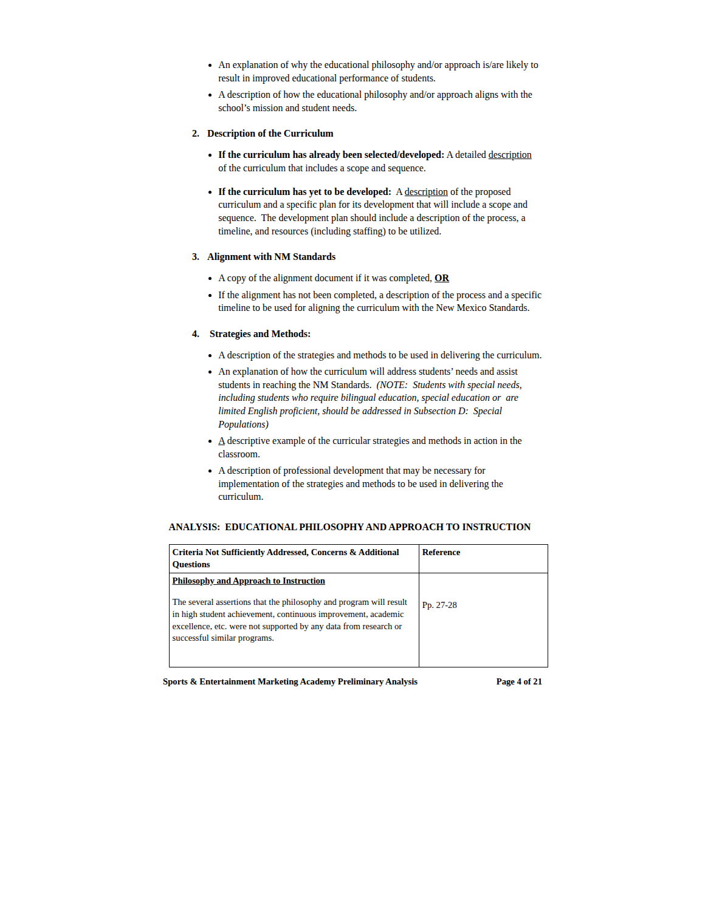An explanation of why the educational philosophy and/or approach is/are likely to result in improved educational performance of students.
A description of how the educational philosophy and/or approach aligns with the school’s mission and student needs.
2. Description of the Curriculum
If the curriculum has already been selected/developed: A detailed description of the curriculum that includes a scope and sequence.
If the curriculum has yet to be developed: A description of the proposed curriculum and a specific plan for its development that will include a scope and sequence. The development plan should include a description of the process, a timeline, and resources (including staffing) to be utilized.
3. Alignment with NM Standards
A copy of the alignment document if it was completed, OR
If the alignment has not been completed, a description of the process and a specific timeline to be used for aligning the curriculum with the New Mexico Standards.
4. Strategies and Methods:
A description of the strategies and methods to be used in delivering the curriculum.
An explanation of how the curriculum will address students’ needs and assist students in reaching the NM Standards. (NOTE: Students with special needs, including students who require bilingual education, special education or are limited English proficient, should be addressed in Subsection D: Special Populations)
A descriptive example of the curricular strategies and methods in action in the classroom.
A description of professional development that may be necessary for implementation of the strategies and methods to be used in delivering the curriculum.
ANALYSIS: EDUCATIONAL PHILOSOPHY AND APPROACH TO INSTRUCTION
| Criteria Not Sufficiently Addressed, Concerns & Additional Questions | Reference |
| --- | --- |
| Philosophy and Approach to Instruction The several assertions that the philosophy and program will result in high student achievement, continuous improvement, academic excellence, etc. were not supported by any data from research or successful similar programs. | Pp. 27-28 |
Sports & Entertainment Marketing Academy Preliminary Analysis
Page 4 of 21